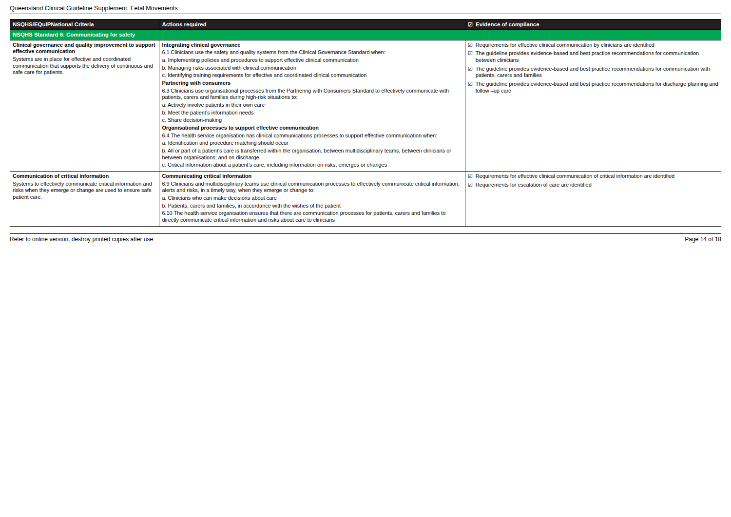Queensland Clinical Guideline Supplement: Fetal Movements
| NSQHS/EQuIPNational Criteria | Actions required | ☑ Evidence of compliance |
| --- | --- | --- |
| NSQHS Standard 6: Communicating for safety |
| Clinical governance and quality improvement to support effective communication Systems are in place for effective and coordinated communication that supports the delivery of continuous and safe care for patients. | Integrating clinical governance 6.1 Clinicians use the safety and quality systems from the Clinical Governance Standard when: a. Implementing policies and procedures to support effective clinical communication b. Managing risks associated with clinical communication c. Identifying training requirements for effective and coordinated clinical communication Partnering with consumers 6.3 Clinicians use organisational processes from the Partnering with Consumers Standard to effectively communicate with patients, carers and families during high-risk situations to: a. Actively involve patients in their own care b. Meet the patient’s information needs c. Share decision-making Organisational processes to support effective communication 6.4 The health service organisation has clinical communications processes to support effective communication when: a. Identification and procedure matching should occur b. All or part of a patient’s care is transferred within the organisation, between multidisciplinary teams, between clinicians or between organisations; and on discharge c. Critical information about a patient’s care, including information on risks, emerges or changes | Requirements for effective clinical communication by clinicians are identified The guideline provides evidence-based and best practice recommendations for communication between clinicians The guideline provides evidence-based and best practice recommendations for communication with patients, carers and families The guideline provides evidence-based and best practice recommendations for discharge planning and follow –up care |
| Communication of critical information Systems to effectively communicate critical information and risks when they emerge or change are used to ensure safe patient care. | Communicating critical information 6.9 Clinicians and multidisciplinary teams use clinical communication processes to effectively communicate critical information, alerts and risks, in a timely way, when they emerge or change to: a. Clinicians who can make decisions about care b. Patients, carers and families, in accordance with the wishes of the patient 6.10 The health service organisation ensures that there are communication processes for patients, carers and families to directly communicate critical information and risks about care to clinicians | Requirements for effective clinical communication of critical information are identified Requirements for escalation of care are identified |
Refer to online version, destroy printed copies after use Page 14 of 18